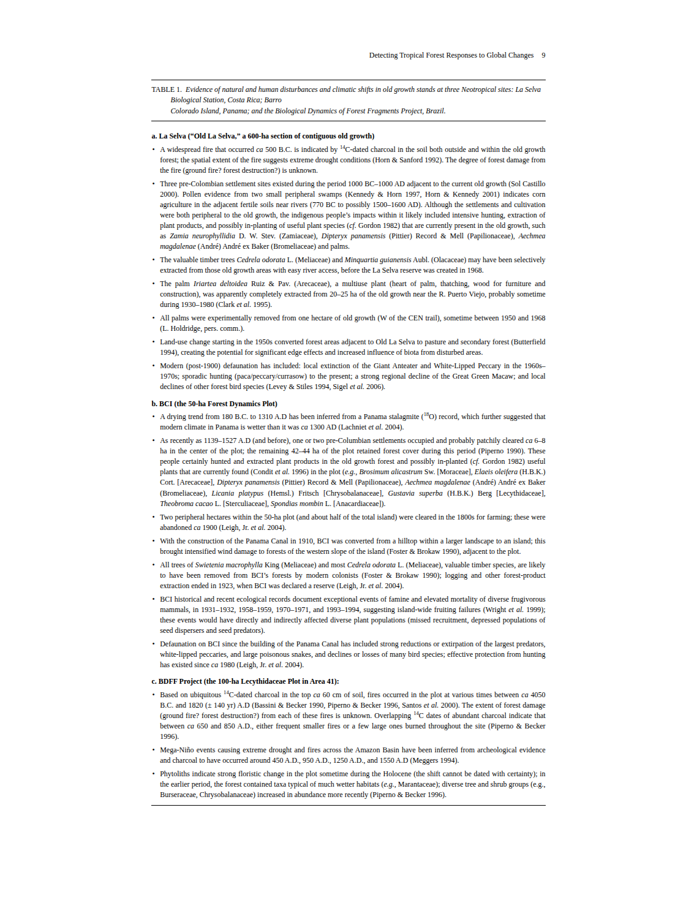Detecting Tropical Forest Responses to Global Changes9
TABLE 1. Evidence of natural and human disturbances and climatic shifts in old growth stands at three Neotropical sites: La Selva Biological Station, Costa Rica; Barro Colorado Island, Panama; and the Biological Dynamics of Forest Fragments Project, Brazil.
a. La Selva (“Old La Selva,” a 600-ha section of contiguous old growth)
A widespread fire that occurred ca 500 B.C. is indicated by 14C-dated charcoal in the soil both outside and within the old growth forest; the spatial extent of the fire suggests extreme drought conditions (Horn & Sanford 1992). The degree of forest damage from the fire (ground fire? forest destruction?) is unknown.
Three pre-Colombian settlement sites existed during the period 1000 BC–1000 AD adjacent to the current old growth (Sol Castillo 2000). Pollen evidence from two small peripheral swamps (Kennedy & Horn 1997, Horn & Kennedy 2001) indicates corn agriculture in the adjacent fertile soils near rivers (770 BC to possibly 1500–1600 AD). Although the settlements and cultivation were both peripheral to the old growth, the indigenous people’s impacts within it likely included intensive hunting, extraction of plant products, and possibly in-planting of useful plant species (cf. Gordon 1982) that are currently present in the old growth, such as Zamia neurophyllidia D. W. Stev. (Zamiaceae), Dipteryx panamensis (Pittier) Record & Mell (Papilionaceae), Aechmea magdalenae (André) André ex Baker (Bromeliaceae) and palms.
The valuable timber trees Cedrela odorata L. (Meliaceae) and Minquartia guianensis Aubl. (Olacaceae) may have been selectively extracted from those old growth areas with easy river access, before the La Selva reserve was created in 1968.
The palm Iriartea deltoidea Ruiz & Pav. (Arecaceae), a multiuse plant (heart of palm, thatching, wood for furniture and construction), was apparently completely extracted from 20–25 ha of the old growth near the R. Puerto Viejo, probably sometime during 1930–1980 (Clark et al. 1995).
All palms were experimentally removed from one hectare of old growth (W of the CEN trail), sometime between 1950 and 1968 (L. Holdridge, pers. comm.).
Land-use change starting in the 1950s converted forest areas adjacent to Old La Selva to pasture and secondary forest (Butterfield 1994), creating the potential for significant edge effects and increased influence of biota from disturbed areas.
Modern (post-1900) defaunation has included: local extinction of the Giant Anteater and White-Lipped Peccary in the 1960s–1970s; sporadic hunting (paca/peccary/currasow) to the present; a strong regional decline of the Great Green Macaw; and local declines of other forest bird species (Levey & Stiles 1994, Sigel et al. 2006).
b. BCI (the 50-ha Forest Dynamics Plot)
A drying trend from 180 B.C. to 1310 A.D has been inferred from a Panama stalagmite (18O) record, which further suggested that modern climate in Panama is wetter than it was ca 1300 AD (Lachniet et al. 2004).
As recently as 1139–1527 A.D (and before), one or two pre-Columbian settlements occupied and probably patchily cleared ca 6–8 ha in the center of the plot; the remaining 42–44 ha of the plot retained forest cover during this period (Piperno 1990). These people certainly hunted and extracted plant products in the old growth forest and possibly in-planted (cf. Gordon 1982) useful plants that are currently found (Condit et al. 1996) in the plot (e.g., Brosimum alicastrum Sw. [Moraceae], Elaeis oleifera (H.B.K.) Cort. [Arecaceae], Dipteryx panamensis (Pittier) Record & Mell (Papilionaceae), Aechmea magdalenae (André) André ex Baker (Bromeliaceae), Licania platypus (Hemsl.) Fritsch [Chrysobalanaceae], Gustavia superba (H.B.K.) Berg [Lecythidaceae], Theobroma cacao L. [Sterculiaceae], Spondias mombin L. [Anacardiaceae]).
Two peripheral hectares within the 50-ha plot (and about half of the total island) were cleared in the 1800s for farming; these were abandoned ca 1900 (Leigh, Jr. et al. 2004).
With the construction of the Panama Canal in 1910, BCI was converted from a hilltop within a larger landscape to an island; this brought intensified wind damage to forests of the western slope of the island (Foster & Brokaw 1990), adjacent to the plot.
All trees of Swietenia macrophylla King (Meliaceae) and most Cedrela odorata L. (Meliaceae), valuable timber species, are likely to have been removed from BCI’s forests by modern colonists (Foster & Brokaw 1990); logging and other forest-product extraction ended in 1923, when BCI was declared a reserve (Leigh, Jr. et al. 2004).
BCI historical and recent ecological records document exceptional events of famine and elevated mortality of diverse frugivorous mammals, in 1931–1932, 1958–1959, 1970–1971, and 1993–1994, suggesting island-wide fruiting failures (Wright et al. 1999); these events would have directly and indirectly affected diverse plant populations (missed recruitment, depressed populations of seed dispersers and seed predators).
Defaunation on BCI since the building of the Panama Canal has included strong reductions or extirpation of the largest predators, white-lipped peccaries, and large poisonous snakes, and declines or losses of many bird species; effective protection from hunting has existed since ca 1980 (Leigh, Jr. et al. 2004).
c. BDFF Project (the 100-ha Lecythidaceae Plot in Area 41):
Based on ubiquitous 14C-dated charcoal in the top ca 60 cm of soil, fires occurred in the plot at various times between ca 4050 B.C. and 1820 (± 140 yr) A.D (Bassini & Becker 1990, Piperno & Becker 1996, Santos et al. 2000). The extent of forest damage (ground fire? forest destruction?) from each of these fires is unknown. Overlapping 14C dates of abundant charcoal indicate that between ca 650 and 850 A.D., either frequent smaller fires or a few large ones burned throughout the site (Piperno & Becker 1996).
Mega-Niño events causing extreme drought and fires across the Amazon Basin have been inferred from archeological evidence and charcoal to have occurred around 450 A.D., 950 A.D., 1250 A.D., and 1550 A.D (Meggers 1994).
Phytoliths indicate strong floristic change in the plot sometime during the Holocene (the shift cannot be dated with certainty); in the earlier period, the forest contained taxa typical of much wetter habitats (e.g., Marantaceae); diverse tree and shrub groups (e.g., Burseraceae, Chrysobalanaceae) increased in abundance more recently (Piperno & Becker 1996).